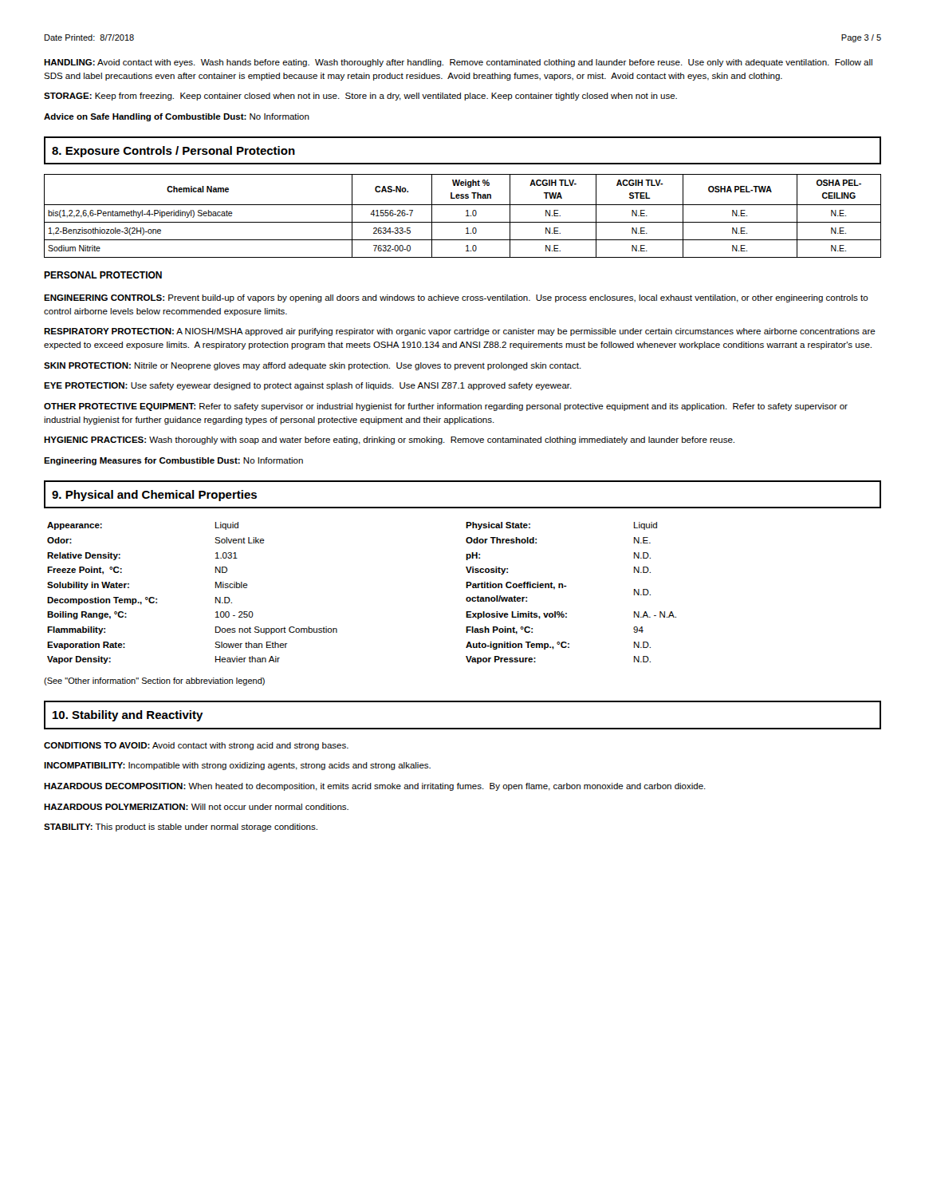Date Printed: 8/7/2018
Page 3 / 5
HANDLING: Avoid contact with eyes. Wash hands before eating. Wash thoroughly after handling. Remove contaminated clothing and launder before reuse. Use only with adequate ventilation. Follow all SDS and label precautions even after container is emptied because it may retain product residues. Avoid breathing fumes, vapors, or mist. Avoid contact with eyes, skin and clothing.
STORAGE: Keep from freezing. Keep container closed when not in use. Store in a dry, well ventilated place. Keep container tightly closed when not in use.
Advice on Safe Handling of Combustible Dust: No Information
8. Exposure Controls / Personal Protection
| Chemical Name | CAS-No. | Weight % Less Than | ACGIH TLV- TWA | ACGIH TLV- STEL | OSHA PEL-TWA | OSHA PEL- CEILING |
| --- | --- | --- | --- | --- | --- | --- |
| bis(1,2,2,6,6-Pentamethyl-4-Piperidinyl) Sebacate | 41556-26-7 | 1.0 | N.E. | N.E. | N.E. | N.E. |
| 1,2-Benzisothiozole-3(2H)-one | 2634-33-5 | 1.0 | N.E. | N.E. | N.E. | N.E. |
| Sodium Nitrite | 7632-00-0 | 1.0 | N.E. | N.E. | N.E. | N.E. |
PERSONAL PROTECTION
ENGINEERING CONTROLS: Prevent build-up of vapors by opening all doors and windows to achieve cross-ventilation. Use process enclosures, local exhaust ventilation, or other engineering controls to control airborne levels below recommended exposure limits.
RESPIRATORY PROTECTION: A NIOSH/MSHA approved air purifying respirator with organic vapor cartridge or canister may be permissible under certain circumstances where airborne concentrations are expected to exceed exposure limits. A respiratory protection program that meets OSHA 1910.134 and ANSI Z88.2 requirements must be followed whenever workplace conditions warrant a respirator's use.
SKIN PROTECTION: Nitrile or Neoprene gloves may afford adequate skin protection. Use gloves to prevent prolonged skin contact.
EYE PROTECTION: Use safety eyewear designed to protect against splash of liquids. Use ANSI Z87.1 approved safety eyewear.
OTHER PROTECTIVE EQUIPMENT: Refer to safety supervisor or industrial hygienist for further information regarding personal protective equipment and its application. Refer to safety supervisor or industrial hygienist for further guidance regarding types of personal protective equipment and their applications.
HYGIENIC PRACTICES: Wash thoroughly with soap and water before eating, drinking or smoking. Remove contaminated clothing immediately and launder before reuse.
Engineering Measures for Combustible Dust: No Information
9. Physical and Chemical Properties
| Appearance: | Liquid | Physical State: | Liquid |
| Odor: | Solvent Like | Odor Threshold: | N.E. |
| Relative Density: | 1.031 | pH: | N.D. |
| Freeze Point, °C: | ND | Viscosity: | N.D. |
| Solubility in Water: | Miscible | Partition Coefficient, n-octanol/water: | N.D. |
| Decompostion Temp., °C: | N.D. |
| Boiling Range, °C: | 100 - 250 | Explosive Limits, vol%: | N.A. - N.A. |
| Flammability: | Does not Support Combustion | Flash Point, °C: | 94 |
| Evaporation Rate: | Slower than Ether | Auto-ignition Temp., °C: | N.D. |
| Vapor Density: | Heavier than Air | Vapor Pressure: | N.D. |
(See "Other information" Section for abbreviation legend)
10. Stability and Reactivity
CONDITIONS TO AVOID: Avoid contact with strong acid and strong bases.
INCOMPATIBILITY: Incompatible with strong oxidizing agents, strong acids and strong alkalies.
HAZARDOUS DECOMPOSITION: When heated to decomposition, it emits acrid smoke and irritating fumes. By open flame, carbon monoxide and carbon dioxide.
HAZARDOUS POLYMERIZATION: Will not occur under normal conditions.
STABILITY: This product is stable under normal storage conditions.